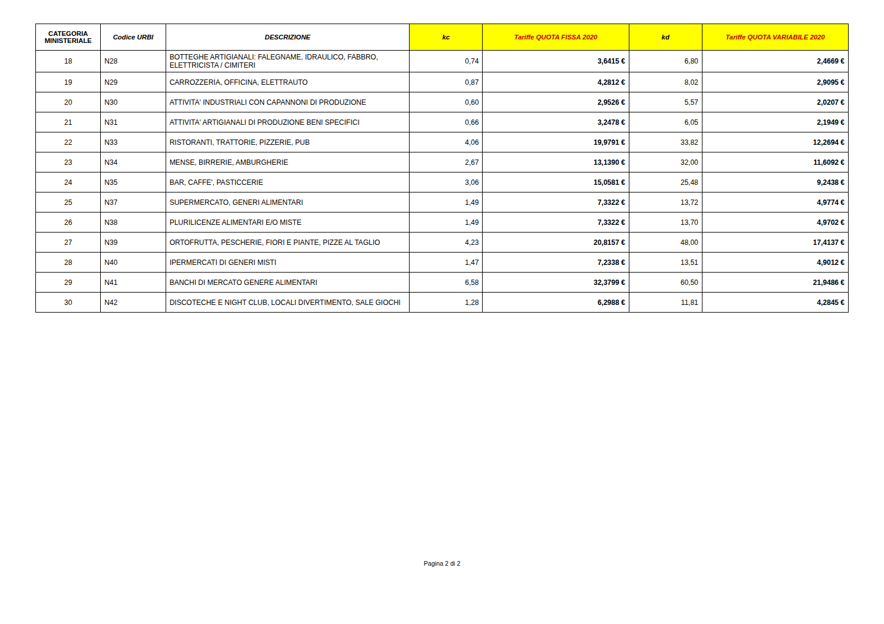| CATEGORIA MINISTERIALE | Codice URBI | DESCRIZIONE | kc | Tariffe QUOTA FISSA 2020 | kd | Tariffe QUOTA VARIABILE 2020 |
| --- | --- | --- | --- | --- | --- | --- |
| 18 | N28 | BOTTEGHE ARTIGIANALI: FALEGNAME, IDRAULICO, FABBRO, ELETTRICISTA / CIMITERI | 0,74 | 3,6415 € | 6,80 | 2,4669 € |
| 19 | N29 | CARROZZERIA, OFFICINA, ELETTRAUTO | 0,87 | 4,2812 € | 8,02 | 2,9095 € |
| 20 | N30 | ATTIVITA' INDUSTRIALI CON CAPANNONI DI PRODUZIONE | 0,60 | 2,9526 € | 5,57 | 2,0207 € |
| 21 | N31 | ATTIVITA' ARTIGIANALI DI PRODUZIONE BENI SPECIFICI | 0,66 | 3,2478 € | 6,05 | 2,1949 € |
| 22 | N33 | RISTORANTI, TRATTORIE, PIZZERIE, PUB | 4,06 | 19,9791 € | 33,82 | 12,2694 € |
| 23 | N34 | MENSE, BIRRERIE, AMBURGHERIE | 2,67 | 13,1390 € | 32,00 | 11,6092 € |
| 24 | N35 | BAR, CAFFE', PASTICCERIE | 3,06 | 15,0581 € | 25,48 | 9,2438 € |
| 25 | N37 | SUPERMERCATO, GENERI ALIMENTARI | 1,49 | 7,3322 € | 13,72 | 4,9774 € |
| 26 | N38 | PLURILICENZE ALIMENTARI E/O MISTE | 1,49 | 7,3322 € | 13,70 | 4,9702 € |
| 27 | N39 | ORTOFRUTTA, PESCHERIE, FIORI E PIANTE, PIZZE AL TAGLIO | 4,23 | 20,8157 € | 48,00 | 17,4137 € |
| 28 | N40 | IPERMERCATI DI GENERI MISTI | 1,47 | 7,2338 € | 13,51 | 4,9012 € |
| 29 | N41 | BANCHI DI MERCATO GENERE ALIMENTARI | 6,58 | 32,3799 € | 60,50 | 21,9486 € |
| 30 | N42 | DISCOTECHE E NIGHT CLUB, LOCALI DIVERTIMENTO, SALE GIOCHI | 1,28 | 6,2988 € | 11,81 | 4,2845 € |
Pagina 2 di 2